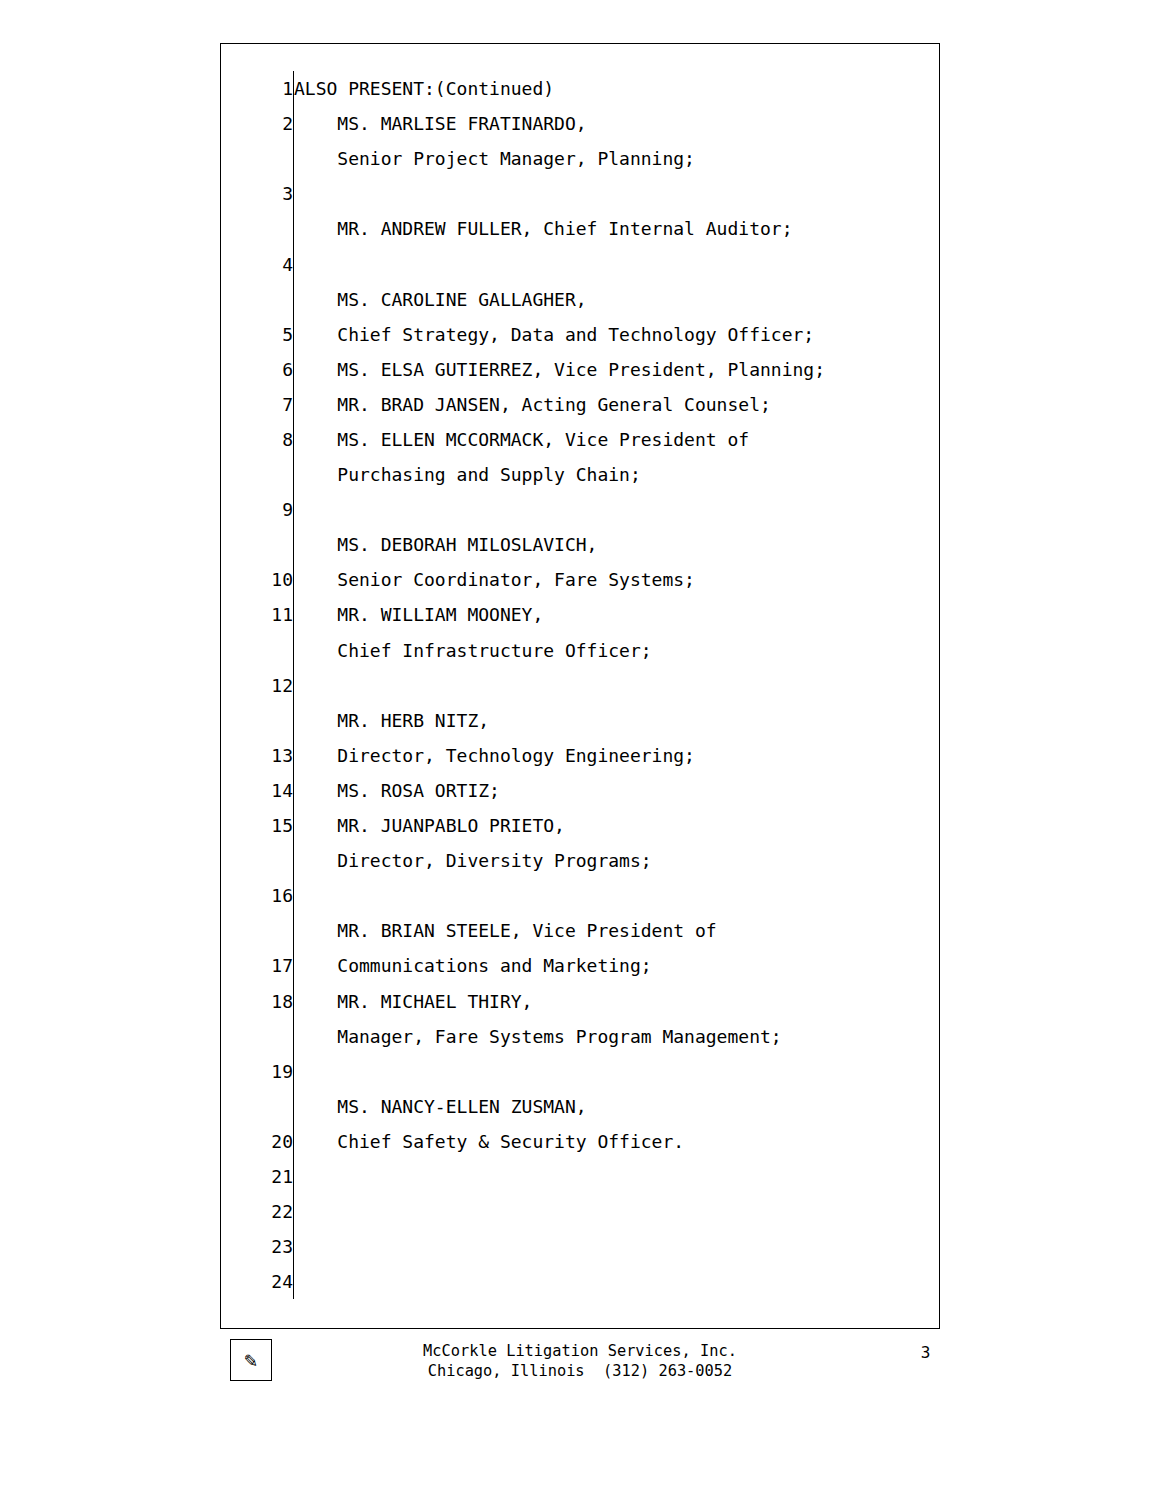| 1 | ALSO PRESENT:(Continued) |
| 2 | MS. MARLISE FRATINARDO, |
| | Senior Project Manager, Planning; |
| 3 | |
| | MR. ANDREW FULLER, Chief Internal Auditor; |
| 4 | |
| | MS. CAROLINE GALLAGHER, |
| 5 | Chief Strategy, Data and Technology Officer; |
| 6 | MS. ELSA GUTIERREZ, Vice President, Planning; |
| 7 | MR. BRAD JANSEN, Acting General Counsel; |
| 8 | MS. ELLEN MCCORMACK, Vice President of |
| | Purchasing and Supply Chain; |
| 9 | |
| | MS. DEBORAH MILOSLAVICH, |
| 10 | Senior Coordinator, Fare Systems; |
| 11 | MR. WILLIAM MOONEY, |
| | Chief Infrastructure Officer; |
| 12 | |
| | MR. HERB NITZ, |
| 13 | Director, Technology Engineering; |
| 14 | MS. ROSA ORTIZ; |
| 15 | MR. JUANPABLO PRIETO, |
| | Director, Diversity Programs; |
| 16 | |
| | MR. BRIAN STEELE, Vice President of |
| 17 | Communications and Marketing; |
| 18 | MR. MICHAEL THIRY, |
| | Manager, Fare Systems Program Management; |
| 19 | |
| | MS. NANCY-ELLEN ZUSMAN, |
| 20 | Chief Safety & Security Officer. |
| 21 | |
| 22 | |
| 23 | |
| 24 | |
✎
McCorkle Litigation Services, Inc.
Chicago, Illinois (312) 263-0052
3